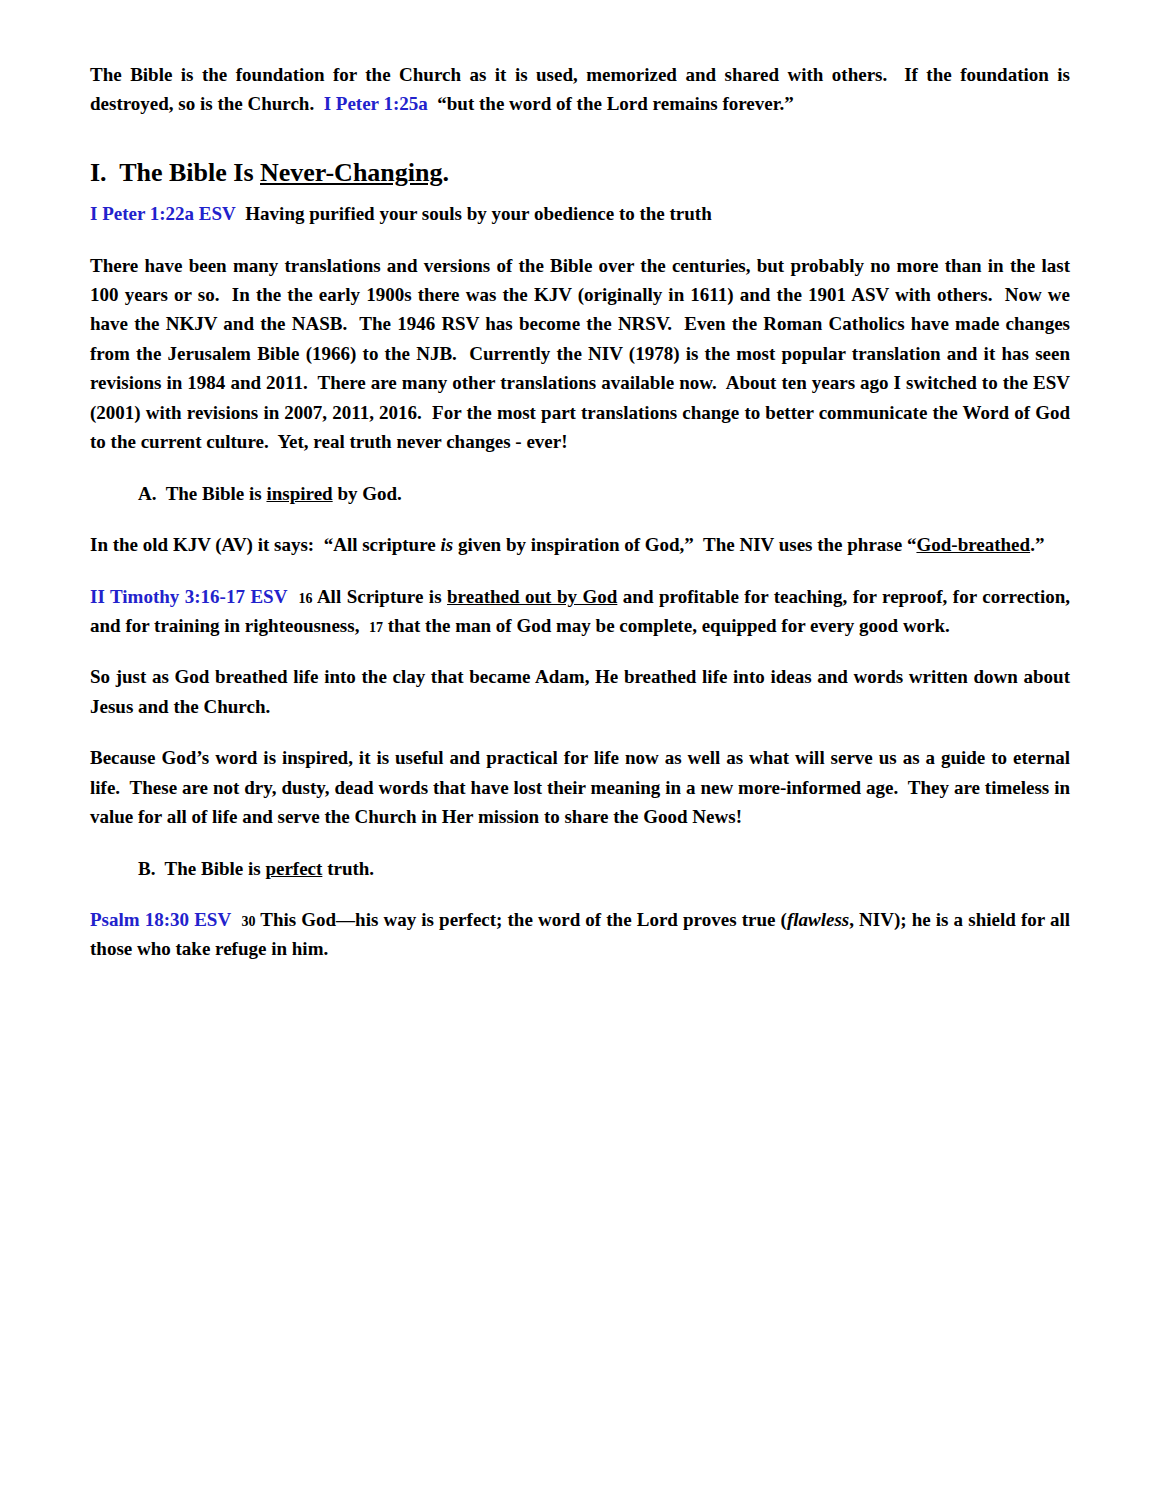The Bible is the foundation for the Church as it is used, memorized and shared with others. If the foundation is destroyed, so is the Church. I Peter 1:25a “but the word of the Lord remains forever.”
I. The Bible Is Never-Changing.
I Peter 1:22a ESV Having purified your souls by your obedience to the truth
There have been many translations and versions of the Bible over the centuries, but probably no more than in the last 100 years or so. In the the early 1900s there was the KJV (originally in 1611) and the 1901 ASV with others. Now we have the NKJV and the NASB. The 1946 RSV has become the NRSV. Even the Roman Catholics have made changes from the Jerusalem Bible (1966) to the NJB. Currently the NIV (1978) is the most popular translation and it has seen revisions in 1984 and 2011. There are many other translations available now. About ten years ago I switched to the ESV (2001) with revisions in 2007, 2011, 2016. For the most part translations change to better communicate the Word of God to the current culture. Yet, real truth never changes - ever!
A. The Bible is inspired by God.
In the old KJV (AV) it says: “All scripture is given by inspiration of God,” The NIV uses the phrase “God-breathed.”
II Timothy 3:16-17 ESV 16 All Scripture is breathed out by God and profitable for teaching, for reproof, for correction, and for training in righteousness, 17 that the man of God may be complete, equipped for every good work.
So just as God breathed life into the clay that became Adam, He breathed life into ideas and words written down about Jesus and the Church.
Because God’s word is inspired, it is useful and practical for life now as well as what will serve us as a guide to eternal life. These are not dry, dusty, dead words that have lost their meaning in a new more-informed age. They are timeless in value for all of life and serve the Church in Her mission to share the Good News!
B. The Bible is perfect truth.
Psalm 18:30 ESV 30 This God—his way is perfect; the word of the Lord proves true (flawless, NIV); he is a shield for all those who take refuge in him.